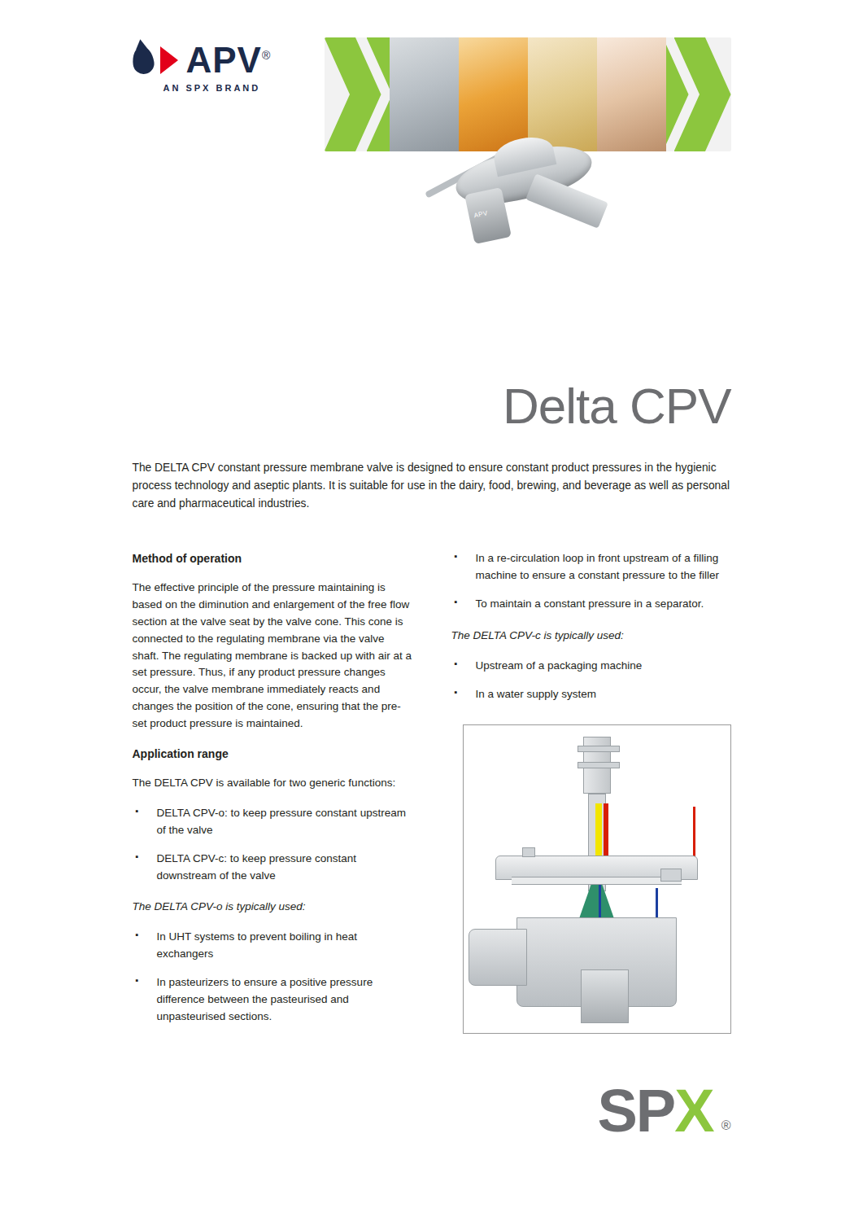APV®
AN SPX BRAND
Delta CPV
The DELTA CPV constant pressure membrane valve is designed to ensure constant product pressures in the hygienic process technology and aseptic plants. It is suitable for use in the dairy, food, brewing, and beverage as well as personal care and pharmaceutical industries.
Method of operation
The effective principle of the pressure maintaining is based on the diminution and enlargement of the free flow section at the valve seat by the valve cone. This cone is connected to the regulating membrane via the valve shaft. The regulating membrane is backed up with air at a set pressure. Thus, if any product pressure changes occur, the valve membrane immediately reacts and changes the position of the cone, ensuring that the pre-set product pressure is maintained.
Application range
The DELTA CPV is available for two generic functions:
DELTA CPV-o: to keep pressure constant upstream of the valve
DELTA CPV-c: to keep pressure constant downstream of the valve
The DELTA CPV-o is typically used:
In UHT systems to prevent boiling in heat exchangers
In pasteurizers to ensure a positive pressure difference between the pasteurised and unpasteurised sections.
In a re-circulation loop in front upstream of a filling machine to ensure a constant pressure to the filler
To maintain a constant pressure in a separator.
The DELTA CPV-c is typically used:
Upstream of a packaging machine
In a water supply system
SPX®